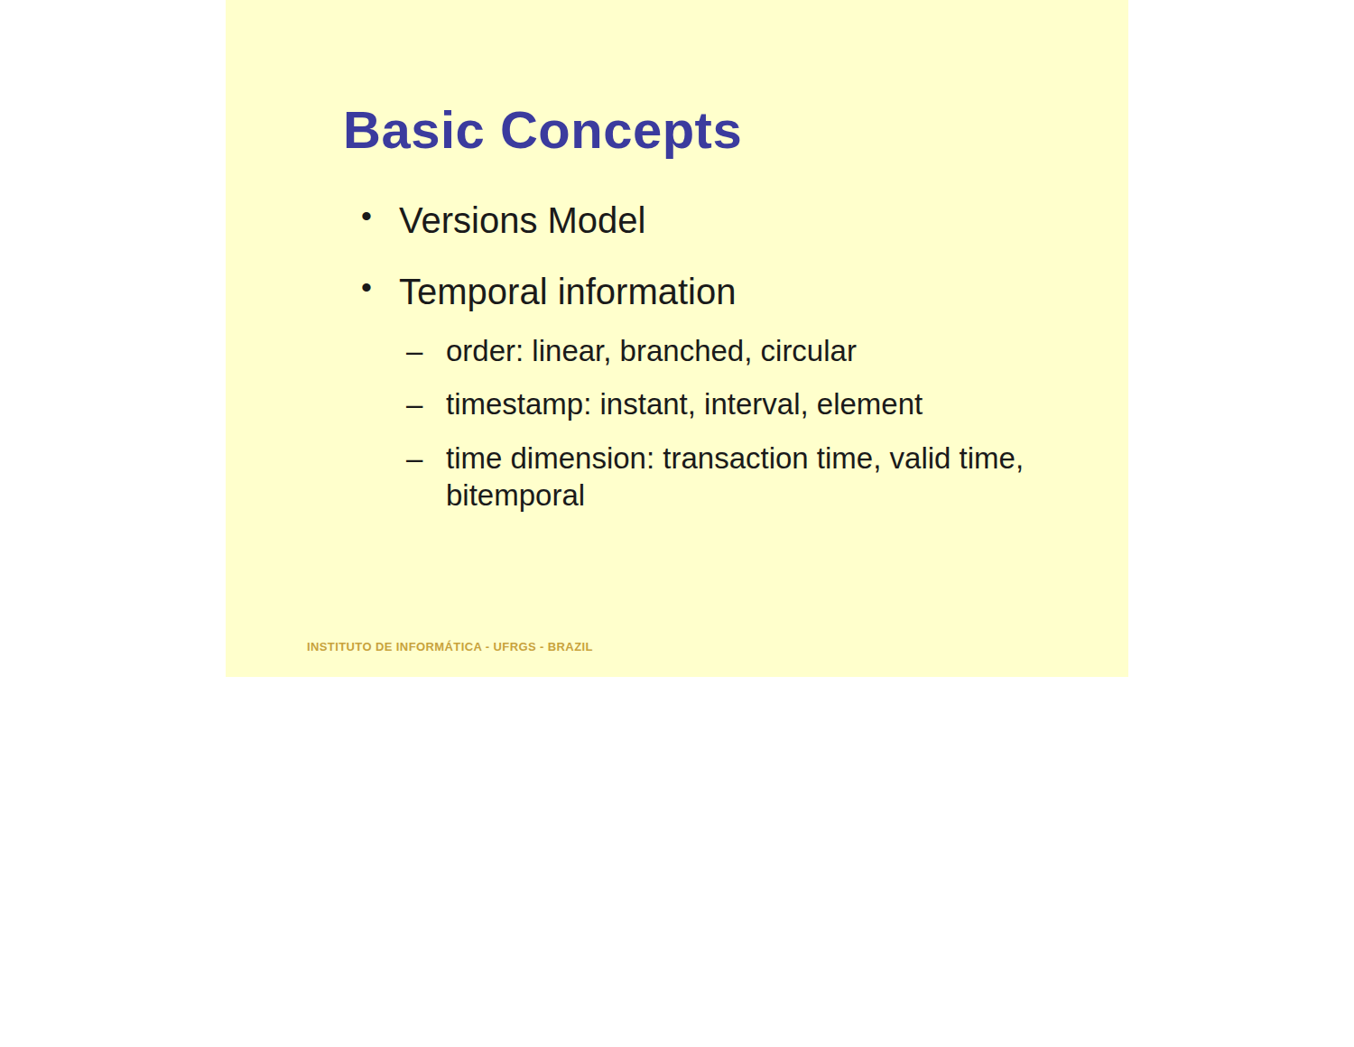Basic Concepts
Versions Model
Temporal information
order: linear, branched, circular
timestamp: instant, interval, element
time dimension: transaction time, valid time, bitemporal
INSTITUTO DE INFORMÁTICA - UFRGS - BRAZIL